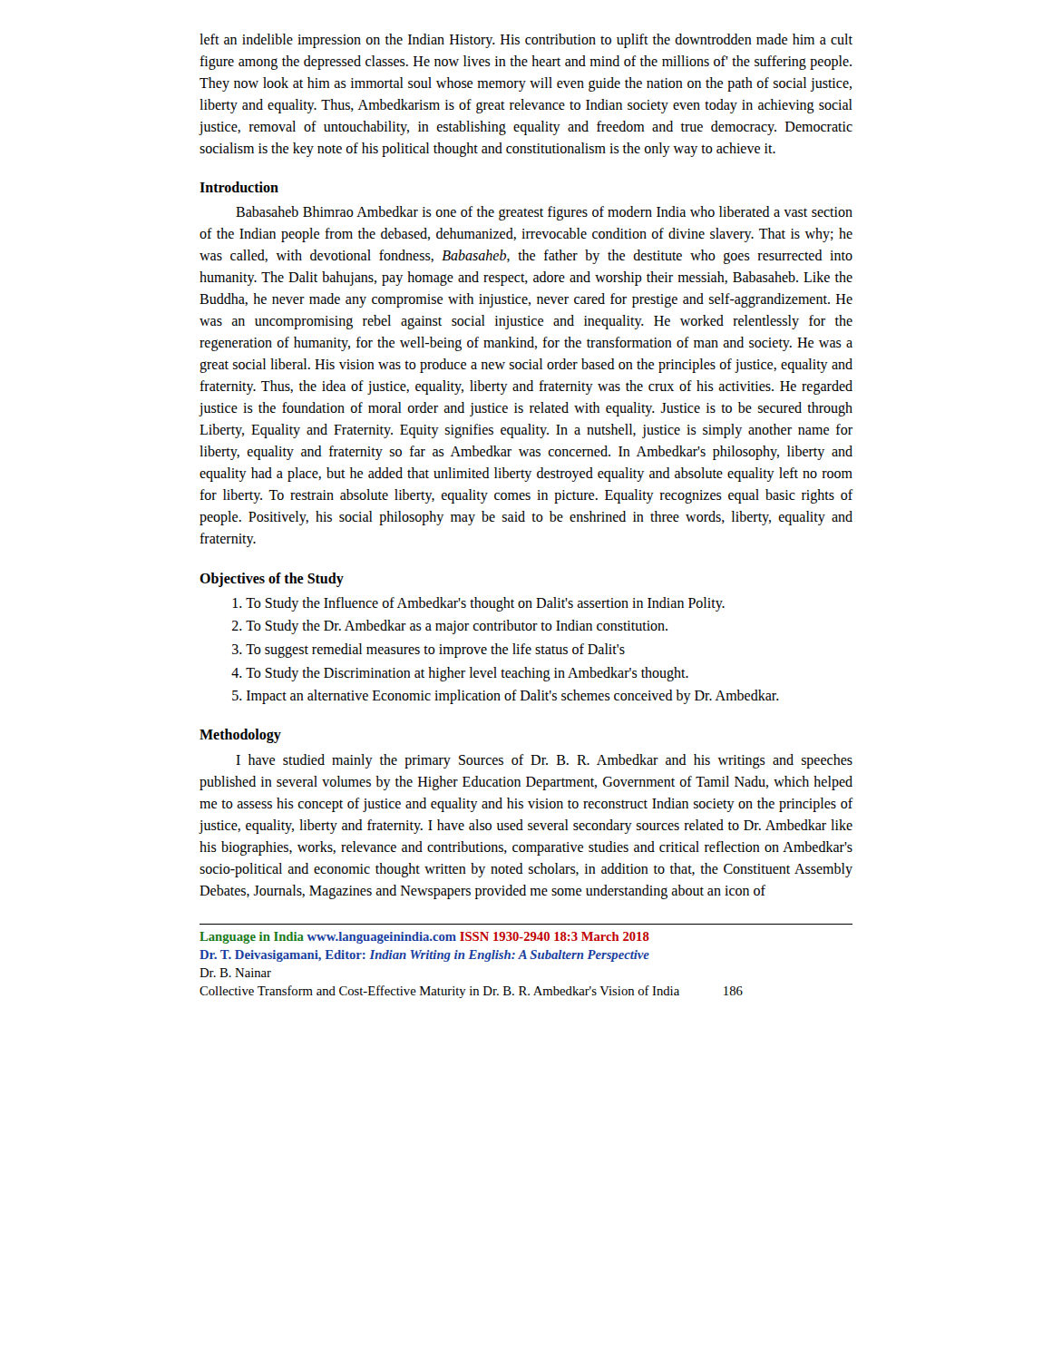left an indelible impression on the Indian History. His contribution to uplift the downtrodden made him a cult figure among the depressed classes. He now lives in the heart and mind of the millions of' the suffering people. They now look at him as immortal soul whose memory will even guide the nation on the path of social justice, liberty and equality. Thus, Ambedkarism is of great relevance to Indian society even today in achieving social justice, removal of untouchability, in establishing equality and freedom and true democracy. Democratic socialism is the key note of his political thought and constitutionalism is the only way to achieve it.
Introduction
Babasaheb Bhimrao Ambedkar is one of the greatest figures of modern India who liberated a vast section of the Indian people from the debased, dehumanized, irrevocable condition of divine slavery. That is why; he was called, with devotional fondness, Babasaheb, the father by the destitute who goes resurrected into humanity. The Dalit bahujans, pay homage and respect, adore and worship their messiah, Babasaheb. Like the Buddha, he never made any compromise with injustice, never cared for prestige and self-aggrandizement. He was an uncompromising rebel against social injustice and inequality. He worked relentlessly for the regeneration of humanity, for the well-being of mankind, for the transformation of man and society. He was a great social liberal. His vision was to produce a new social order based on the principles of justice, equality and fraternity. Thus, the idea of justice, equality, liberty and fraternity was the crux of his activities. He regarded justice is the foundation of moral order and justice is related with equality. Justice is to be secured through Liberty, Equality and Fraternity. Equity signifies equality. In a nutshell, justice is simply another name for liberty, equality and fraternity so far as Ambedkar was concerned. In Ambedkar's philosophy, liberty and equality had a place, but he added that unlimited liberty destroyed equality and absolute equality left no room for liberty. To restrain absolute liberty, equality comes in picture. Equality recognizes equal basic rights of people. Positively, his social philosophy may be said to be enshrined in three words, liberty, equality and fraternity.
Objectives of the Study
To Study the Influence of Ambedkar's thought on Dalit's assertion in Indian Polity.
To Study the Dr. Ambedkar as a major contributor to Indian constitution.
To suggest remedial measures to improve the life status of Dalit's
To Study the Discrimination at higher level teaching in Ambedkar's thought.
Impact an alternative Economic implication of Dalit's schemes conceived by Dr. Ambedkar.
Methodology
I have studied mainly the primary Sources of Dr. B. R. Ambedkar and his writings and speeches published in several volumes by the Higher Education Department, Government of Tamil Nadu, which helped me to assess his concept of justice and equality and his vision to reconstruct Indian society on the principles of justice, equality, liberty and fraternity. I have also used several secondary sources related to Dr. Ambedkar like his biographies, works, relevance and contributions, comparative studies and critical reflection on Ambedkar's socio-political and economic thought written by noted scholars, in addition to that, the Constituent Assembly Debates, Journals, Magazines and Newspapers provided me some understanding about an icon of
Language in India www.languageinindia.com ISSN 1930-2940 18:3 March 2018
Dr. T. Deivasigamani, Editor: Indian Writing in English: A Subaltern Perspective
Dr. B. Nainar
Collective Transform and Cost-Effective Maturity in Dr. B. R. Ambedkar's Vision of India 186